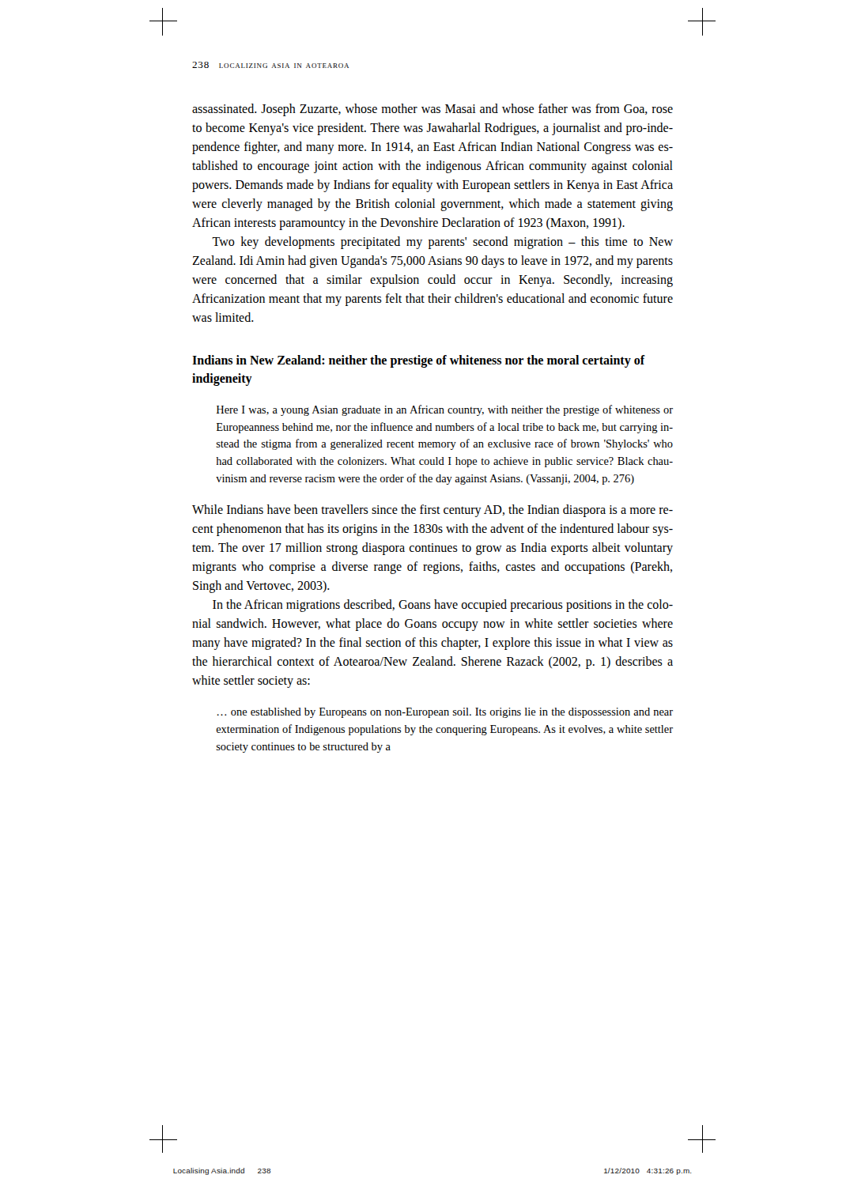238localizing asia in aotearoa
assassinated. Joseph Zuzarte, whose mother was Masai and whose father was from Goa, rose to become Kenya's vice president. There was Jawaharlal Rodrigues, a journalist and pro-independence fighter, and many more. In 1914, an East African Indian National Congress was established to encourage joint action with the indigenous African community against colonial powers. Demands made by Indians for equality with European settlers in Kenya in East Africa were cleverly managed by the British colonial government, which made a statement giving African interests paramountcy in the Devonshire Declaration of 1923 (Maxon, 1991).
Two key developments precipitated my parents' second migration – this time to New Zealand. Idi Amin had given Uganda's 75,000 Asians 90 days to leave in 1972, and my parents were concerned that a similar expulsion could occur in Kenya. Secondly, increasing Africanization meant that my parents felt that their children's educational and economic future was limited.
Indians in New Zealand: neither the prestige of whiteness nor the moral certainty of indigeneity
Here I was, a young Asian graduate in an African country, with neither the prestige of whiteness or Europeanness behind me, nor the influence and numbers of a local tribe to back me, but carrying instead the stigma from a generalized recent memory of an exclusive race of brown 'Shylocks' who had collaborated with the colonizers. What could I hope to achieve in public service? Black chauvinism and reverse racism were the order of the day against Asians. (Vassanji, 2004, p. 276)
While Indians have been travellers since the first century AD, the Indian diaspora is a more recent phenomenon that has its origins in the 1830s with the advent of the indentured labour system. The over 17 million strong diaspora continues to grow as India exports albeit voluntary migrants who comprise a diverse range of regions, faiths, castes and occupations (Parekh, Singh and Vertovec, 2003).
In the African migrations described, Goans have occupied precarious positions in the colonial sandwich. However, what place do Goans occupy now in white settler societies where many have migrated? In the final section of this chapter, I explore this issue in what I view as the hierarchical context of Aotearoa/New Zealand. Sherene Razack (2002, p. 1) describes a white settler society as:
… one established by Europeans on non-European soil. Its origins lie in the dispossession and near extermination of Indigenous populations by the conquering Europeans. As it evolves, a white settler society continues to be structured by a
Localising Asia.indd 238
1/12/2010 4:31:26 p.m.